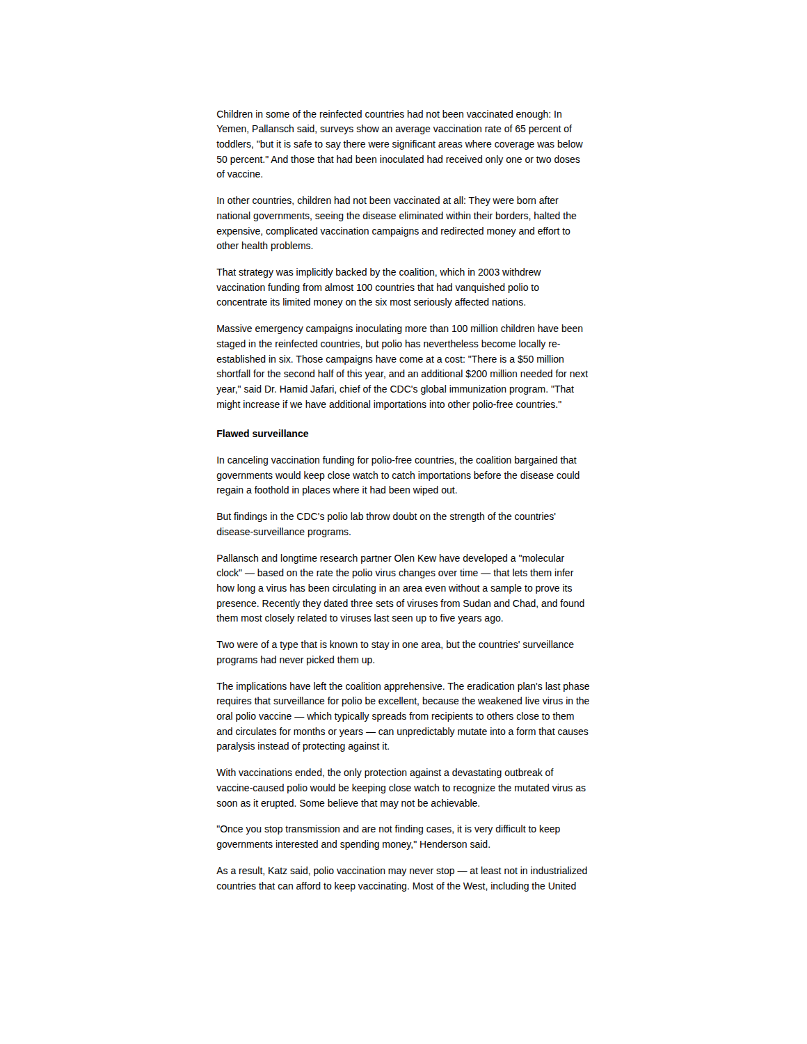Children in some of the reinfected countries had not been vaccinated enough: In Yemen, Pallansch said, surveys show an average vaccination rate of 65 percent of toddlers, "but it is safe to say there were significant areas where coverage was below 50 percent." And those that had been inoculated had received only one or two doses of vaccine.
In other countries, children had not been vaccinated at all: They were born after national governments, seeing the disease eliminated within their borders, halted the expensive, complicated vaccination campaigns and redirected money and effort to other health problems.
That strategy was implicitly backed by the coalition, which in 2003 withdrew vaccination funding from almost 100 countries that had vanquished polio to concentrate its limited money on the six most seriously affected nations.
Massive emergency campaigns inoculating more than 100 million children have been staged in the reinfected countries, but polio has nevertheless become locally re-established in six. Those campaigns have come at a cost: "There is a $50 million shortfall for the second half of this year, and an additional $200 million needed for next year," said Dr. Hamid Jafari, chief of the CDC's global immunization program. "That might increase if we have additional importations into other polio-free countries."
Flawed surveillance
In canceling vaccination funding for polio-free countries, the coalition bargained that governments would keep close watch to catch importations before the disease could regain a foothold in places where it had been wiped out.
But findings in the CDC's polio lab throw doubt on the strength of the countries' disease-surveillance programs.
Pallansch and longtime research partner Olen Kew have developed a "molecular clock" — based on the rate the polio virus changes over time — that lets them infer how long a virus has been circulating in an area even without a sample to prove its presence. Recently they dated three sets of viruses from Sudan and Chad, and found them most closely related to viruses last seen up to five years ago.
Two were of a type that is known to stay in one area, but the countries' surveillance programs had never picked them up.
The implications have left the coalition apprehensive. The eradication plan's last phase requires that surveillance for polio be excellent, because the weakened live virus in the oral polio vaccine — which typically spreads from recipients to others close to them and circulates for months or years — can unpredictably mutate into a form that causes paralysis instead of protecting against it.
With vaccinations ended, the only protection against a devastating outbreak of vaccine-caused polio would be keeping close watch to recognize the mutated virus as soon as it erupted. Some believe that may not be achievable.
"Once you stop transmission and are not finding cases, it is very difficult to keep governments interested and spending money," Henderson said.
As a result, Katz said, polio vaccination may never stop — at least not in industrialized countries that can afford to keep vaccinating. Most of the West, including the United